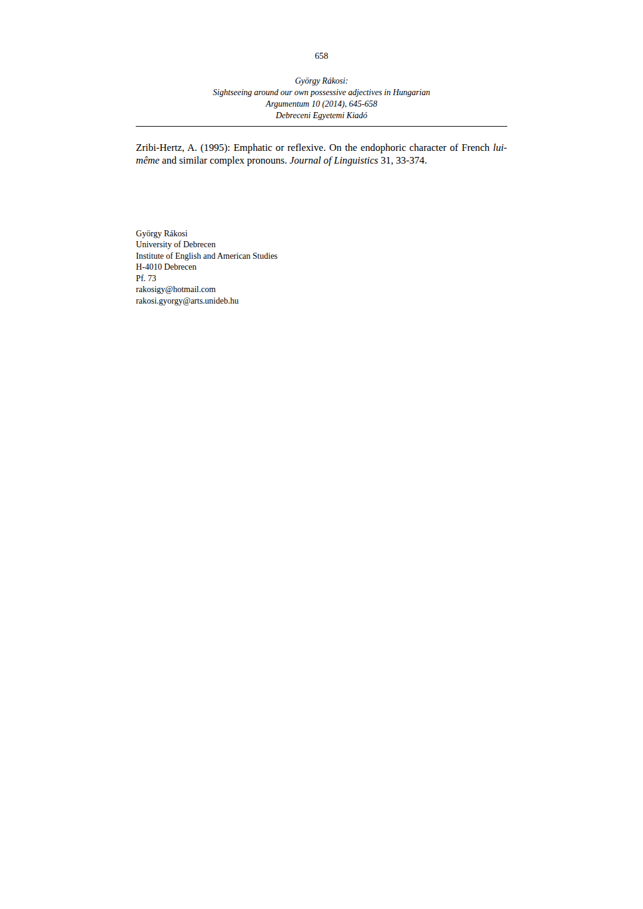658
György Rákosi: Sightseeing around our own possessive adjectives in Hungarian Argumentum 10 (2014), 645-658 Debreceni Egyetemi Kiadó
Zribi-Hertz, A. (1995): Emphatic or reflexive. On the endophoric character of French lui-même and similar complex pronouns. Journal of Linguistics 31, 33-374.
György Rákosi
University of Debrecen
Institute of English and American Studies
H-4010 Debrecen
Pf. 73
rakosigy@hotmail.com
rakosi.gyorgy@arts.unideb.hu